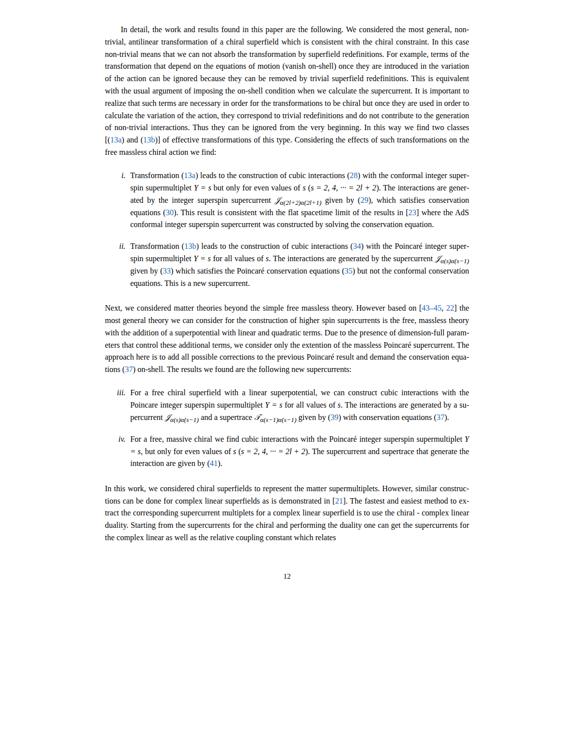In detail, the work and results found in this paper are the following. We considered the most general, non-trivial, antilinear transformation of a chiral superfield which is consistent with the chiral constraint. In this case non-trivial means that we can not absorb the transformation by superfield redefinitions. For example, terms of the transformation that depend on the equations of motion (vanish on-shell) once they are introduced in the variation of the action can be ignored because they can be removed by trivial superfield redefinitions. This is equivalent with the usual argument of imposing the on-shell condition when we calculate the supercurrent. It is important to realize that such terms are necessary in order for the transformations to be chiral but once they are used in order to calculate the variation of the action, they correspond to trivial redefinitions and do not contribute to the generation of non-trivial interactions. Thus they can be ignored from the very beginning. In this way we find two classes [(13a) and (13b)] of effective transformations of this type. Considering the effects of such transformations on the free massless chiral action we find:
Transformation (13a) leads to the construction of cubic interactions (28) with the conformal integer superspin supermultiplet Y = s but only for even values of s (s = 2, 4, ··· = 2l + 2). The interactions are generated by the integer superspin supercurrent 𝒥α(2l+2)α̇(2l+1) given by (29), which satisfies conservation equations (30). This result is consistent with the flat spacetime limit of the results in [23] where the AdS conformal integer superspin supercurrent was constructed by solving the conservation equation.
Transformation (13b) leads to the construction of cubic interactions (34) with the Poincaré integer superspin supermultiplet Y = s for all values of s. The interactions are generated by the supercurrent 𝒥α(s)α̇(s−1) given by (33) which satisfies the Poincaré conservation equations (35) but not the conformal conservation equations. This is a new supercurrent.
Next, we considered matter theories beyond the simple free massless theory. However based on [43–45, 22] the most general theory we can consider for the construction of higher spin supercurrents is the free, massless theory with the addition of a superpotential with linear and quadratic terms. Due to the presence of dimension-full parameters that control these additional terms, we consider only the extention of the massless Poincaré supercurrent. The approach here is to add all possible corrections to the previous Poincaré result and demand the conservation equations (37) on-shell. The results we found are the following new supercurrents:
For a free chiral superfield with a linear superpotential, we can construct cubic interactions with the Poincare integer superspin supermultiplet Y = s for all values of s. The interactions are generated by a supercurrent 𝒥α(s)α̇(s−1) and a supertrace 𝒯α(s−1)α̇(s−1) given by (39) with conservation equations (37).
For a free, massive chiral we find cubic interactions with the Poincaré integer superspin supermultiplet Y = s, but only for even values of s (s = 2, 4, ··· = 2l + 2). The supercurrent and supertrace that generate the interaction are given by (41).
In this work, we considered chiral superfields to represent the matter supermultiplets. However, similar constructions can be done for complex linear superfields as is demonstrated in [21]. The fastest and easiest method to extract the corresponding supercurrent multiplets for a complex linear superfield is to use the chiral - complex linear duality. Starting from the supercurrents for the chiral and performing the duality one can get the supercurrents for the complex linear as well as the relative coupling constant which relates
12